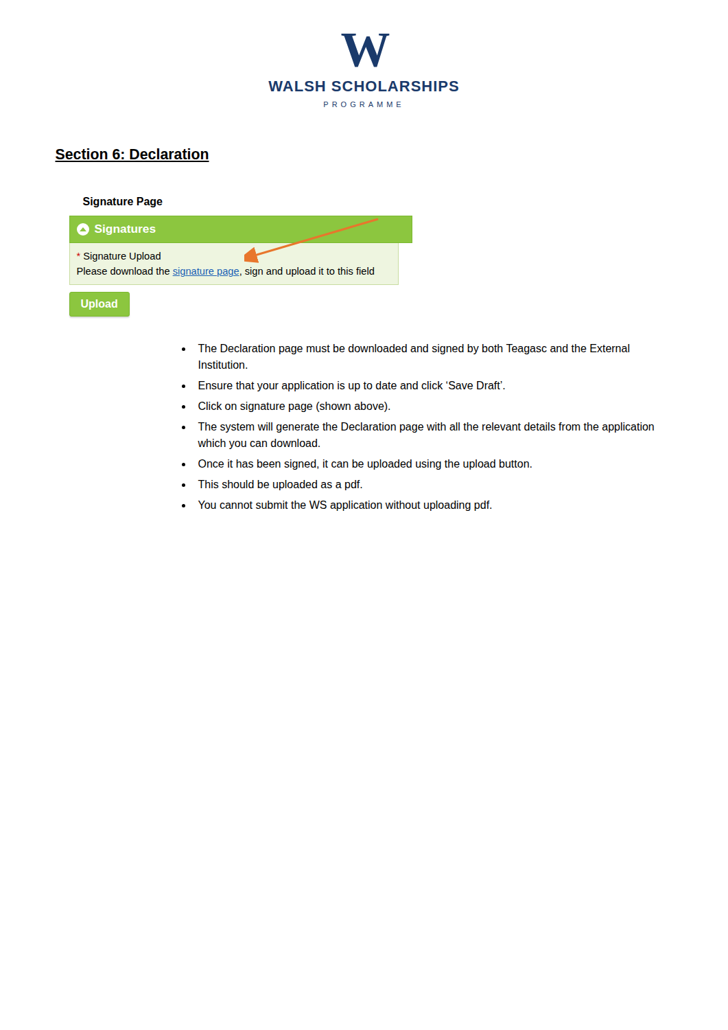W
WALSH SCHOLARSHIPS
PROGRAMME
Section 6: Declaration
Signature Page
Signatures
* Signature Upload
Please download the signature page, sign and upload it to this field
Upload
The Declaration page must be downloaded and signed by both Teagasc and the External Institution.
Ensure that your application is up to date and click ‘Save Draft’.
Click on signature page (shown above).
The system will generate the Declaration page with all the relevant details from the application which you can download.
Once it has been signed, it can be uploaded using the upload button.
This should be uploaded as a pdf.
You cannot submit the WS application without uploading pdf.